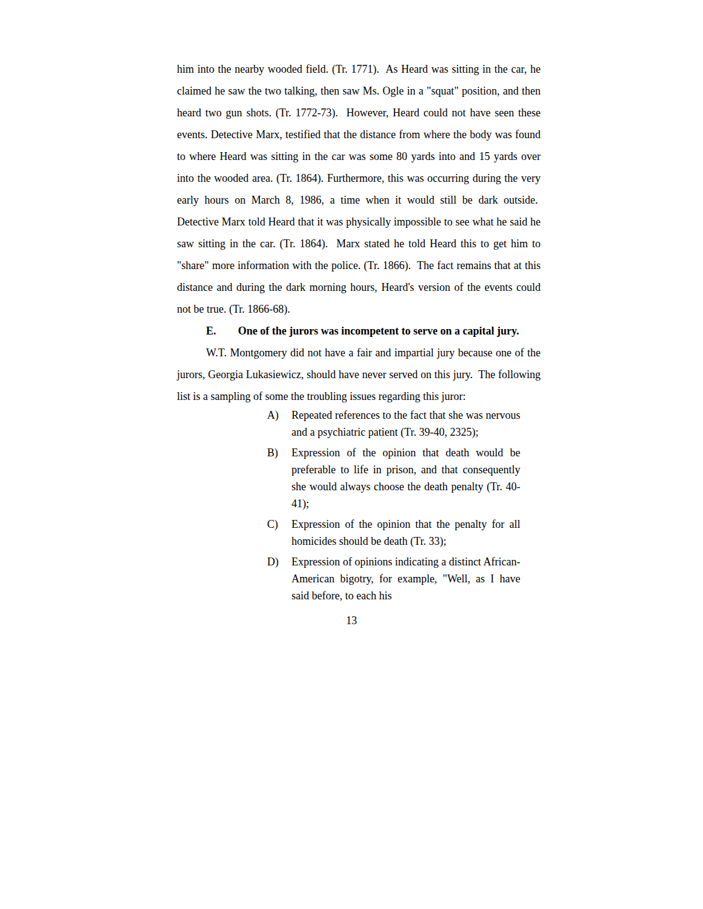him into the nearby wooded field. (Tr. 1771). As Heard was sitting in the car, he claimed he saw the two talking, then saw Ms. Ogle in a "squat" position, and then heard two gun shots. (Tr. 1772-73). However, Heard could not have seen these events. Detective Marx, testified that the distance from where the body was found to where Heard was sitting in the car was some 80 yards into and 15 yards over into the wooded area. (Tr. 1864). Furthermore, this was occurring during the very early hours on March 8, 1986, a time when it would still be dark outside. Detective Marx told Heard that it was physically impossible to see what he said he saw sitting in the car. (Tr. 1864). Marx stated he told Heard this to get him to "share" more information with the police. (Tr. 1866). The fact remains that at this distance and during the dark morning hours, Heard's version of the events could not be true. (Tr. 1866-68).
E. One of the jurors was incompetent to serve on a capital jury.
W.T. Montgomery did not have a fair and impartial jury because one of the jurors, Georgia Lukasiewicz, should have never served on this jury. The following list is a sampling of some the troubling issues regarding this juror:
A) Repeated references to the fact that she was nervous and a psychiatric patient (Tr. 39-40, 2325);
B) Expression of the opinion that death would be preferable to life in prison, and that consequently she would always choose the death penalty (Tr. 40-41);
C) Expression of the opinion that the penalty for all homicides should be death (Tr. 33);
D) Expression of opinions indicating a distinct African-American bigotry, for example, "Well, as I have said before, to each his
13